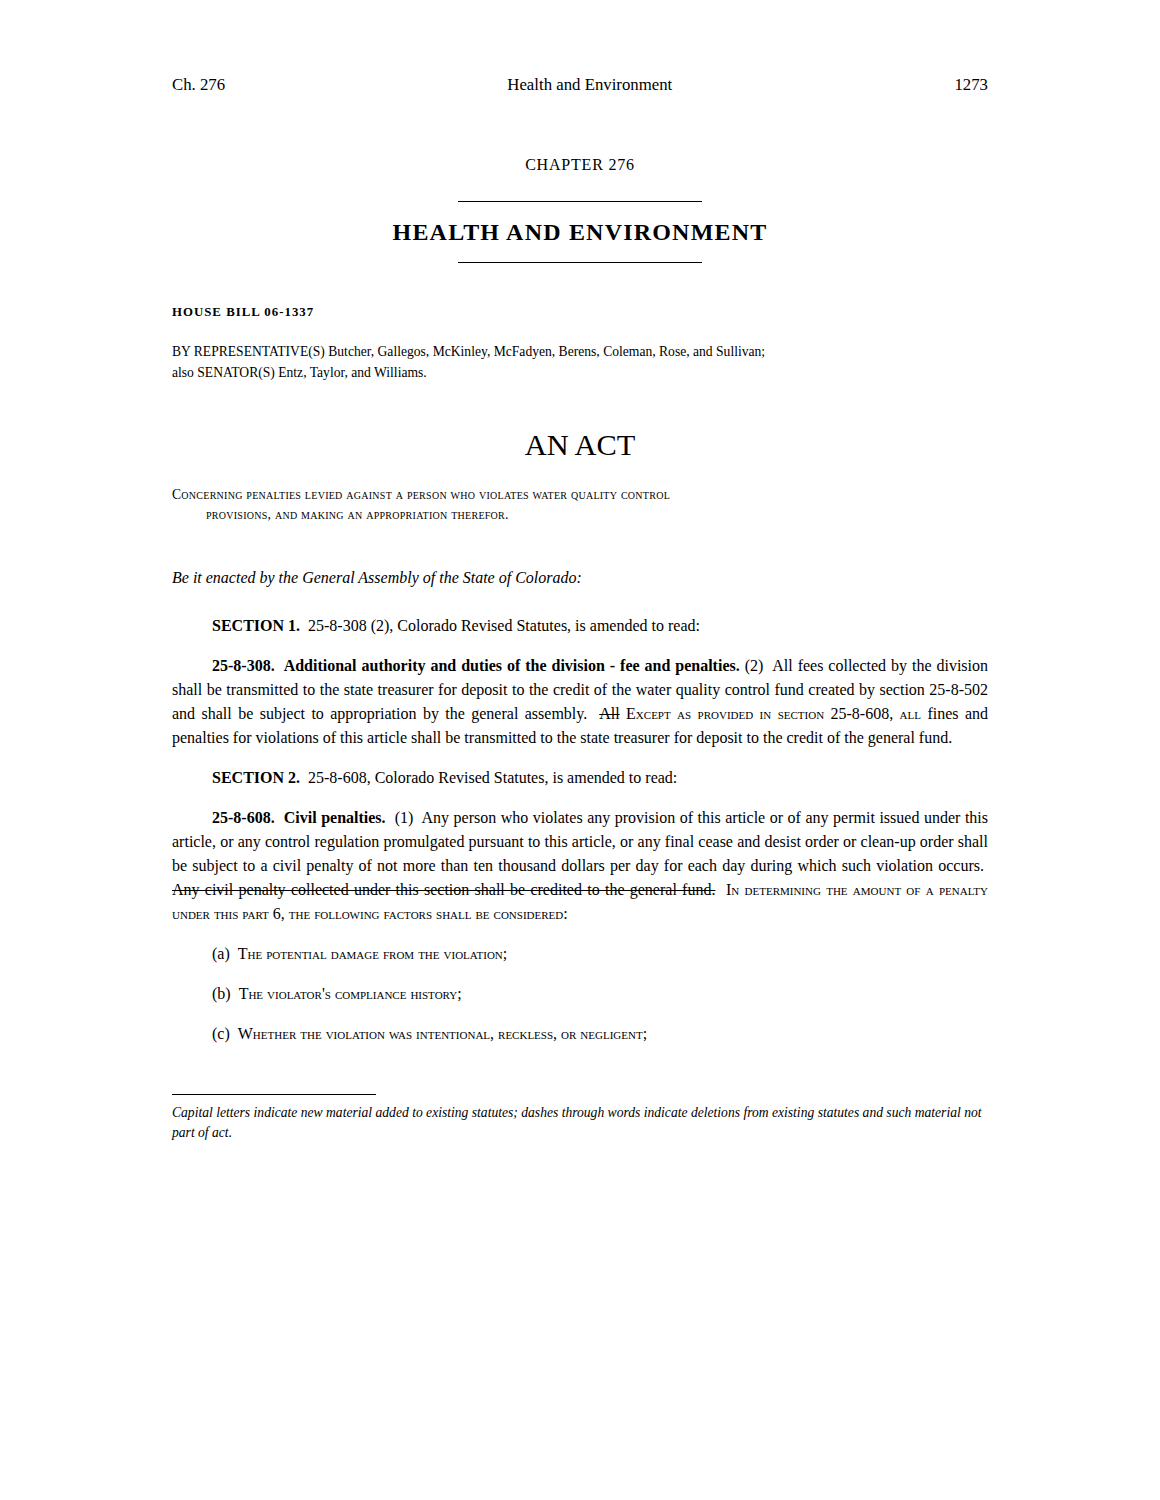Ch. 276 Health and Environment 1273
CHAPTER 276
HEALTH AND ENVIRONMENT
HOUSE BILL 06-1337
BY REPRESENTATIVE(S) Butcher, Gallegos, McKinley, McFadyen, Berens, Coleman, Rose, and Sullivan;
also SENATOR(S) Entz, Taylor, and Williams.
AN ACT
Concerning penalties levied against a person who violates water quality control provisions, and making an appropriation therefor.
Be it enacted by the General Assembly of the State of Colorado:
SECTION 1. 25-8-308 (2), Colorado Revised Statutes, is amended to read:
25-8-308. Additional authority and duties of the division - fee and penalties. (2) All fees collected by the division shall be transmitted to the state treasurer for deposit to the credit of the water quality control fund created by section 25-8-502 and shall be subject to appropriation by the general assembly. All Except as provided in section 25-8-608, all fines and penalties for violations of this article shall be transmitted to the state treasurer for deposit to the credit of the general fund.
SECTION 2. 25-8-608, Colorado Revised Statutes, is amended to read:
25-8-608. Civil penalties. (1) Any person who violates any provision of this article or of any permit issued under this article, or any control regulation promulgated pursuant to this article, or any final cease and desist order or clean-up order shall be subject to a civil penalty of not more than ten thousand dollars per day for each day during which such violation occurs. Any civil penalty collected under this section shall be credited to the general fund. In determining the amount of a penalty under this part 6, the following factors shall be considered:
(a) The potential damage from the violation;
(b) The violator's compliance history;
(c) Whether the violation was intentional, reckless, or negligent;
Capital letters indicate new material added to existing statutes; dashes through words indicate deletions from existing statutes and such material not part of act.